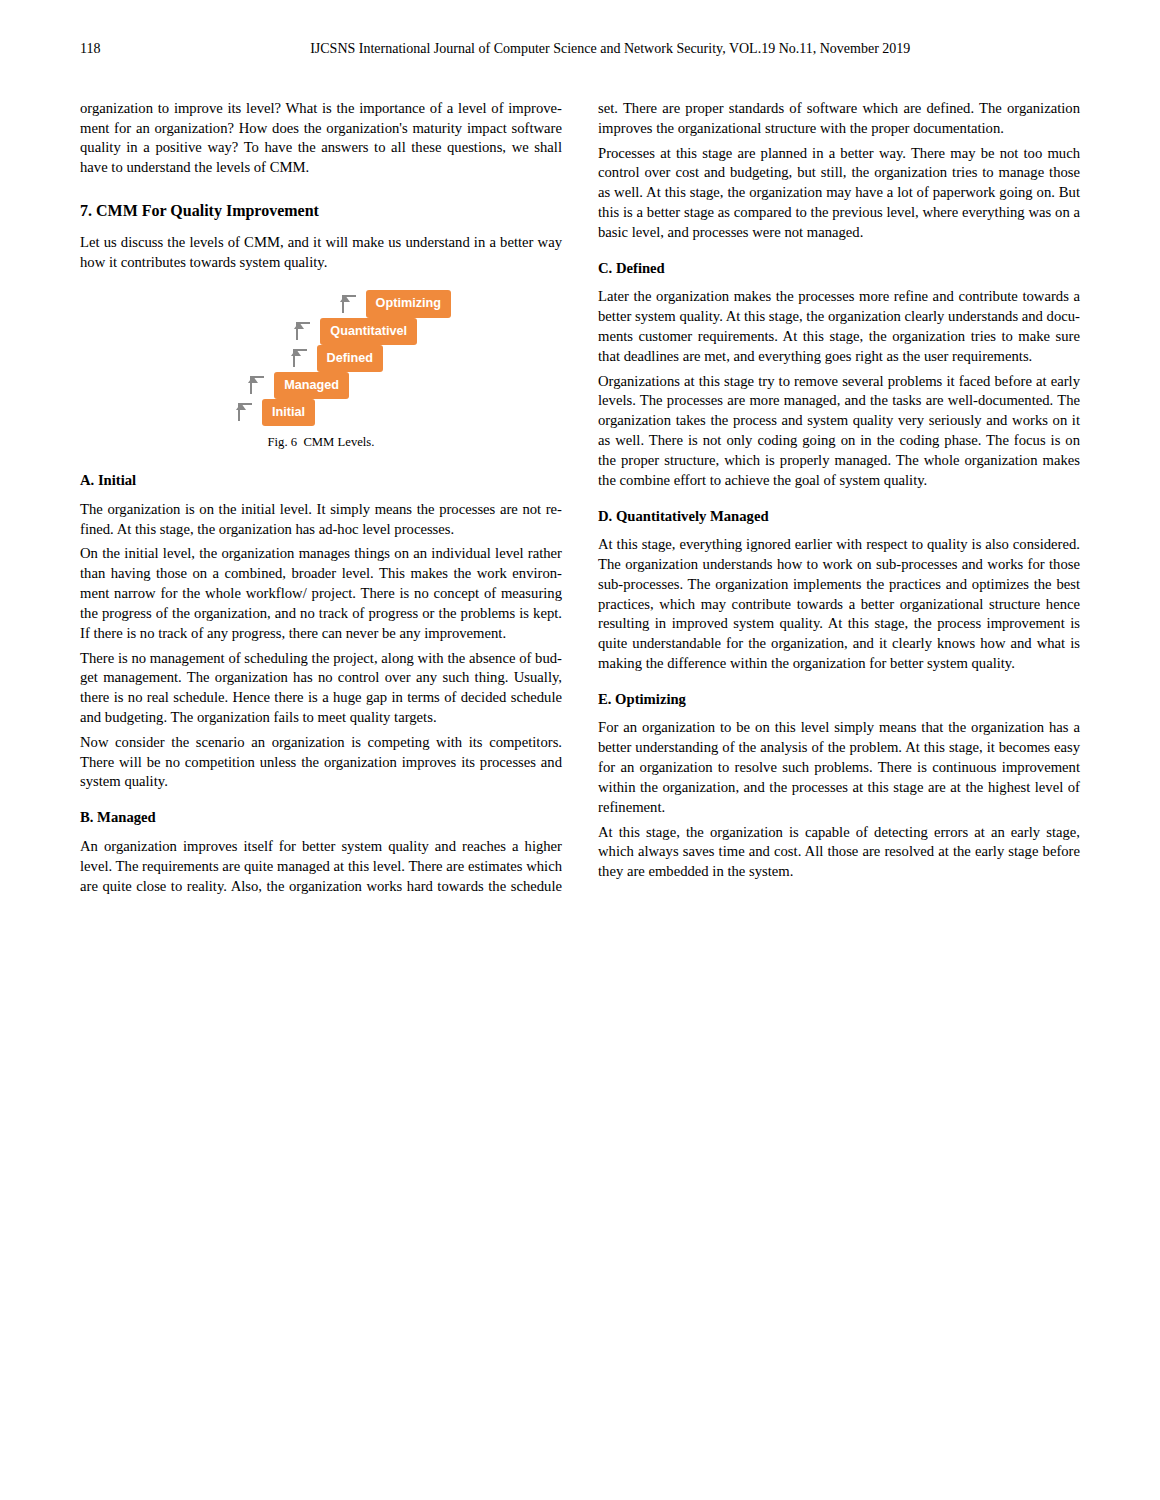118 IJCSNS International Journal of Computer Science and Network Security, VOL.19 No.11, November 2019
organization to improve its level? What is the importance of a level of improvement for an organization? How does the organization's maturity impact software quality in a positive way? To have the answers to all these questions, we shall have to understand the levels of CMM.
7. CMM For Quality Improvement
Let us discuss the levels of CMM, and it will make us understand in a better way how it contributes towards system quality.
Optimizing
Quantitativel
Defined
Managed
Initial
Fig. 6 CMM Levels.
A. Initial
The organization is on the initial level. It simply means the processes are not refined. At this stage, the organization has ad-hoc level processes.
On the initial level, the organization manages things on an individual level rather than having those on a combined, broader level. This makes the work environment narrow for the whole workflow/ project. There is no concept of measuring the progress of the organization, and no track of progress or the problems is kept. If there is no track of any progress, there can never be any improvement.
There is no management of scheduling the project, along with the absence of budget management. The organization has no control over any such thing. Usually, there is no real schedule. Hence there is a huge gap in terms of decided schedule and budgeting. The organization fails to meet quality targets.
Now consider the scenario an organization is competing with its competitors. There will be no competition unless the organization improves its processes and system quality.
B. Managed
An organization improves itself for better system quality and reaches a higher level. The requirements are quite managed at this level. There are estimates which are quite close to reality. Also, the organization works hard towards the schedule set. There are proper standards of software which are defined. The organization improves the organizational structure with the proper documentation.
Processes at this stage are planned in a better way. There may be not too much control over cost and budgeting, but still, the organization tries to manage those as well. At this stage, the organization may have a lot of paperwork going on. But this is a better stage as compared to the previous level, where everything was on a basic level, and processes were not managed.
C. Defined
Later the organization makes the processes more refine and contribute towards a better system quality. At this stage, the organization clearly understands and documents customer requirements. At this stage, the organization tries to make sure that deadlines are met, and everything goes right as the user requirements.
Organizations at this stage try to remove several problems it faced before at early levels. The processes are more managed, and the tasks are well-documented. The organization takes the process and system quality very seriously and works on it as well. There is not only coding going on in the coding phase. The focus is on the proper structure, which is properly managed. The whole organization makes the combine effort to achieve the goal of system quality.
D. Quantitatively Managed
At this stage, everything ignored earlier with respect to quality is also considered. The organization understands how to work on sub-processes and works for those sub-processes. The organization implements the practices and optimizes the best practices, which may contribute towards a better organizational structure hence resulting in improved system quality. At this stage, the process improvement is quite understandable for the organization, and it clearly knows how and what is making the difference within the organization for better system quality.
E. Optimizing
For an organization to be on this level simply means that the organization has a better understanding of the analysis of the problem. At this stage, it becomes easy for an organization to resolve such problems. There is continuous improvement within the organization, and the processes at this stage are at the highest level of refinement.
At this stage, the organization is capable of detecting errors at an early stage, which always saves time and cost. All those are resolved at the early stage before they are embedded in the system.